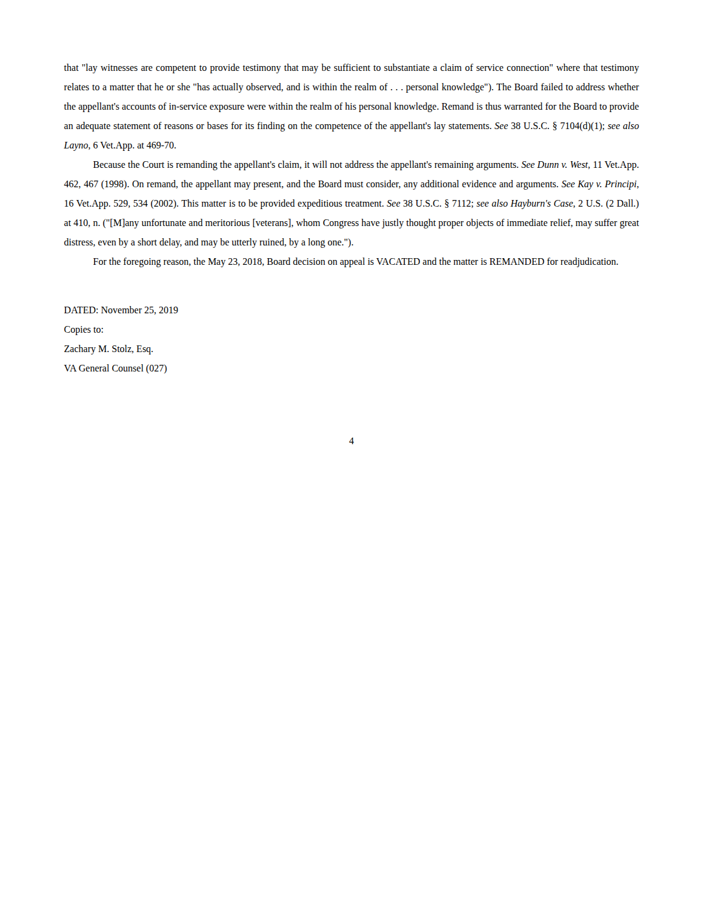that "lay witnesses are competent to provide testimony that may be sufficient to substantiate a claim of service connection" where that testimony relates to a matter that he or she "has actually observed, and is within the realm of . . . personal knowledge"). The Board failed to address whether the appellant's accounts of in-service exposure were within the realm of his personal knowledge. Remand is thus warranted for the Board to provide an adequate statement of reasons or bases for its finding on the competence of the appellant's lay statements. See 38 U.S.C. § 7104(d)(1); see also Layno, 6 Vet.App. at 469-70.
Because the Court is remanding the appellant's claim, it will not address the appellant's remaining arguments. See Dunn v. West, 11 Vet.App. 462, 467 (1998). On remand, the appellant may present, and the Board must consider, any additional evidence and arguments. See Kay v. Principi, 16 Vet.App. 529, 534 (2002). This matter is to be provided expeditious treatment. See 38 U.S.C. § 7112; see also Hayburn's Case, 2 U.S. (2 Dall.) at 410, n. ("[M]any unfortunate and meritorious [veterans], whom Congress have justly thought proper objects of immediate relief, may suffer great distress, even by a short delay, and may be utterly ruined, by a long one.").
For the foregoing reason, the May 23, 2018, Board decision on appeal is VACATED and the matter is REMANDED for readjudication.
DATED: November 25, 2019
Copies to:
Zachary M. Stolz, Esq.
VA General Counsel (027)
4